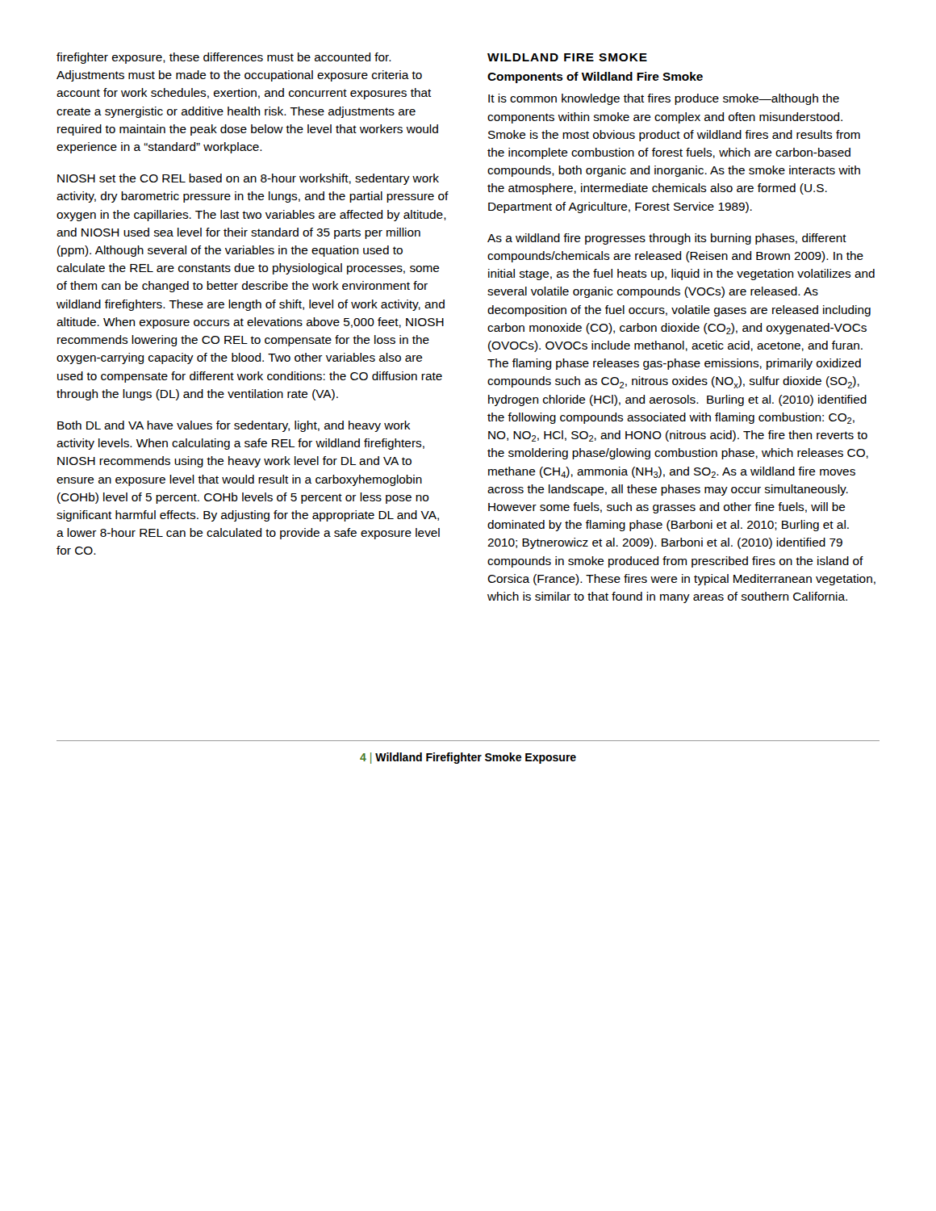firefighter exposure, these differences must be accounted for. Adjustments must be made to the occupational exposure criteria to account for work schedules, exertion, and concurrent exposures that create a synergistic or additive health risk. These adjustments are required to maintain the peak dose below the level that workers would experience in a “standard” workplace.
NIOSH set the CO REL based on an 8-hour workshift, sedentary work activity, dry barometric pressure in the lungs, and the partial pressure of oxygen in the capillaries. The last two variables are affected by altitude, and NIOSH used sea level for their standard of 35 parts per million (ppm). Although several of the variables in the equation used to calculate the REL are constants due to physiological processes, some of them can be changed to better describe the work environment for wildland firefighters. These are length of shift, level of work activity, and altitude. When exposure occurs at elevations above 5,000 feet, NIOSH recommends lowering the CO REL to compensate for the loss in the oxygen-carrying capacity of the blood. Two other variables also are used to compensate for different work conditions: the CO diffusion rate through the lungs (DL) and the ventilation rate (VA).
Both DL and VA have values for sedentary, light, and heavy work activity levels. When calculating a safe REL for wildland firefighters, NIOSH recommends using the heavy work level for DL and VA to ensure an exposure level that would result in a carboxyhemoglobin (COHb) level of 5 percent. COHb levels of 5 percent or less pose no significant harmful effects. By adjusting for the appropriate DL and VA, a lower 8-hour REL can be calculated to provide a safe exposure level for CO.
WILDLAND FIRE SMOKE
Components of Wildland Fire Smoke
It is common knowledge that fires produce smoke—although the components within smoke are complex and often misunderstood. Smoke is the most obvious product of wildland fires and results from the incomplete combustion of forest fuels, which are carbon-based compounds, both organic and inorganic. As the smoke interacts with the atmosphere, intermediate chemicals also are formed (U.S. Department of Agriculture, Forest Service 1989).
As a wildland fire progresses through its burning phases, different compounds/chemicals are released (Reisen and Brown 2009). In the initial stage, as the fuel heats up, liquid in the vegetation volatilizes and several volatile organic compounds (VOCs) are released. As decomposition of the fuel occurs, volatile gases are released including carbon monoxide (CO), carbon dioxide (CO2), and oxygenated-VOCs (OVOCs). OVOCs include methanol, acetic acid, acetone, and furan. The flaming phase releases gas-phase emissions, primarily oxidized compounds such as CO2, nitrous oxides (NOx), sulfur dioxide (SO2), hydrogen chloride (HCl), and aerosols. Burling et al. (2010) identified the following compounds associated with flaming combustion: CO2, NO, NO2, HCl, SO2, and HONO (nitrous acid). The fire then reverts to the smoldering phase/glowing combustion phase, which releases CO, methane (CH4), ammonia (NH3), and SO2. As a wildland fire moves across the landscape, all these phases may occur simultaneously. However some fuels, such as grasses and other fine fuels, will be dominated by the flaming phase (Barboni et al. 2010; Burling et al. 2010; Bytnerowicz et al. 2009). Barboni et al. (2010) identified 79 compounds in smoke produced from prescribed fires on the island of Corsica (France). These fires were in typical Mediterranean vegetation, which is similar to that found in many areas of southern California.
4|Wildland Firefighter Smoke Exposure